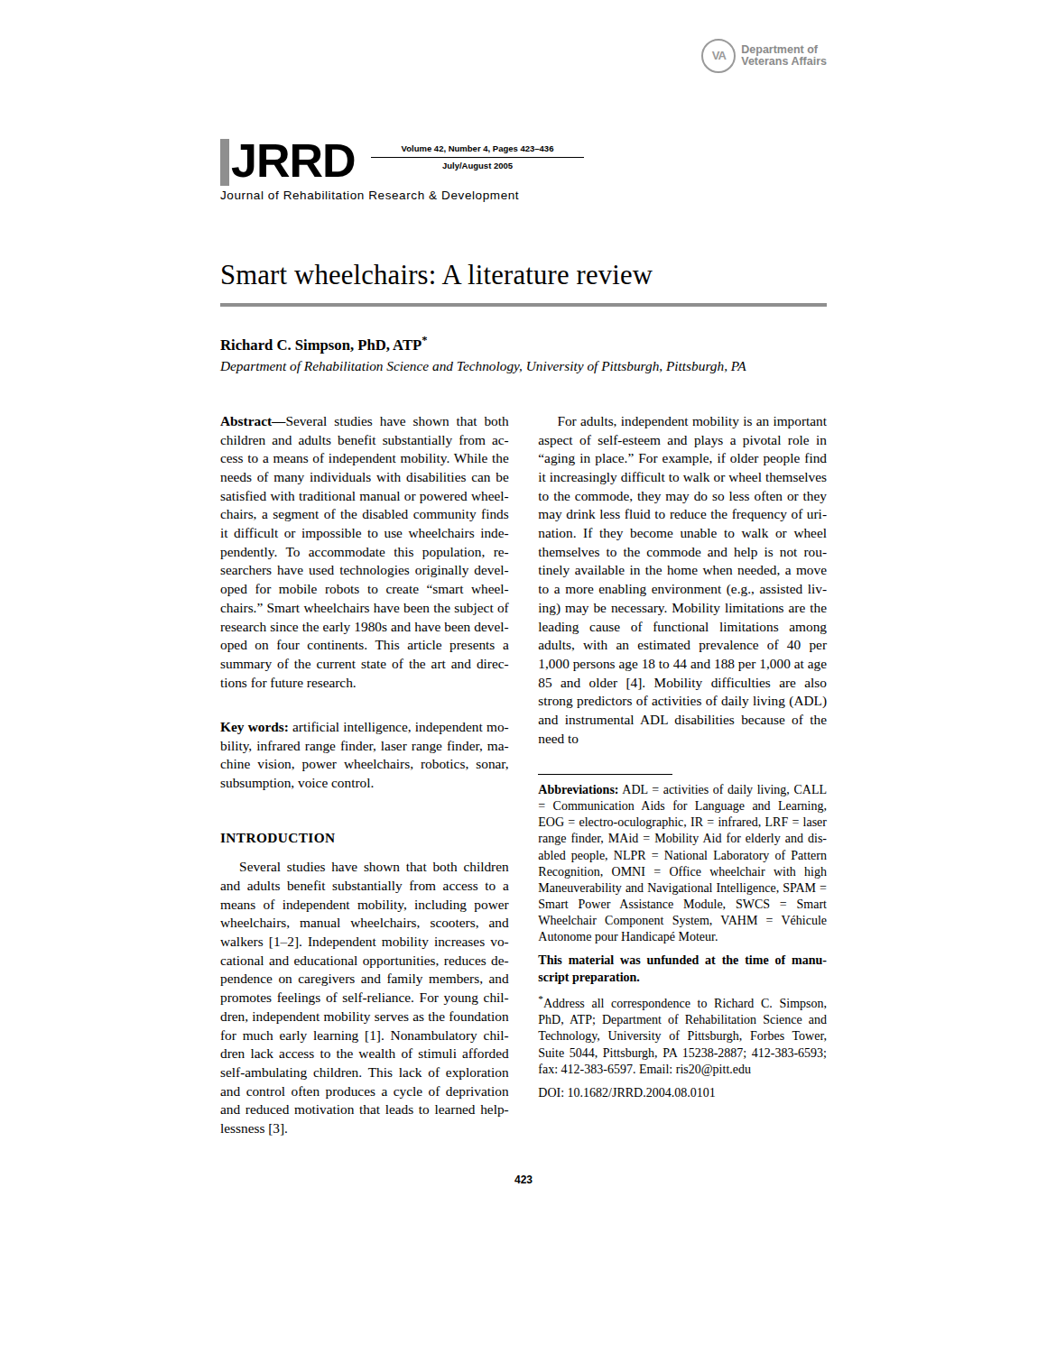Department of Veterans Affairs
JRRD Volume 42, Number 4, Pages 423–436
July/August 2005
Journal of Rehabilitation Research & Development
Smart wheelchairs: A literature review
Richard C. Simpson, PhD, ATP*
Department of Rehabilitation Science and Technology, University of Pittsburgh, Pittsburgh, PA
Abstract—Several studies have shown that both children and adults benefit substantially from access to a means of independent mobility. While the needs of many individuals with disabilities can be satisfied with traditional manual or powered wheelchairs, a segment of the disabled community finds it difficult or impossible to use wheelchairs independently. To accommodate this population, researchers have used technologies originally developed for mobile robots to create “smart wheelchairs.” Smart wheelchairs have been the subject of research since the early 1980s and have been developed on four continents. This article presents a summary of the current state of the art and directions for future research.
Key words: artificial intelligence, independent mobility, infrared range finder, laser range finder, machine vision, power wheelchairs, robotics, sonar, subsumption, voice control.
INTRODUCTION
Several studies have shown that both children and adults benefit substantially from access to a means of independent mobility, including power wheelchairs, manual wheelchairs, scooters, and walkers [1–2]. Independent mobility increases vocational and educational opportunities, reduces dependence on caregivers and family members, and promotes feelings of self-reliance. For young children, independent mobility serves as the foundation for much early learning [1]. Nonambulatory children lack access to the wealth of stimuli afforded self-ambulating children. This lack of exploration and control often produces a cycle of deprivation and reduced motivation that leads to learned helplessness [3].
For adults, independent mobility is an important aspect of self-esteem and plays a pivotal role in “aging in place.” For example, if older people find it increasingly difficult to walk or wheel themselves to the commode, they may do so less often or they may drink less fluid to reduce the frequency of urination. If they become unable to walk or wheel themselves to the commode and help is not routinely available in the home when needed, a move to a more enabling environment (e.g., assisted living) may be necessary. Mobility limitations are the leading cause of functional limitations among adults, with an estimated prevalence of 40 per 1,000 persons age 18 to 44 and 188 per 1,000 at age 85 and older [4]. Mobility difficulties are also strong predictors of activities of daily living (ADL) and instrumental ADL disabilities because of the need to
Abbreviations: ADL = activities of daily living, CALL = Communication Aids for Language and Learning, EOG = electro-oculographic, IR = infrared, LRF = laser range finder, MAid = Mobility Aid for elderly and disabled people, NLPR = National Laboratory of Pattern Recognition, OMNI = Office wheelchair with high Maneuverability and Navigational Intelligence, SPAM = Smart Power Assistance Module, SWCS = Smart Wheelchair Component System, VAHM = Véhicule Autonome pour Handicapé Moteur.
This material was unfunded at the time of manuscript preparation.
*Address all correspondence to Richard C. Simpson, PhD, ATP; Department of Rehabilitation Science and Technology, University of Pittsburgh, Forbes Tower, Suite 5044, Pittsburgh, PA 15238-2887; 412-383-6593; fax: 412-383-6597. Email: ris20@pitt.edu
DOI: 10.1682/JRRD.2004.08.0101
423